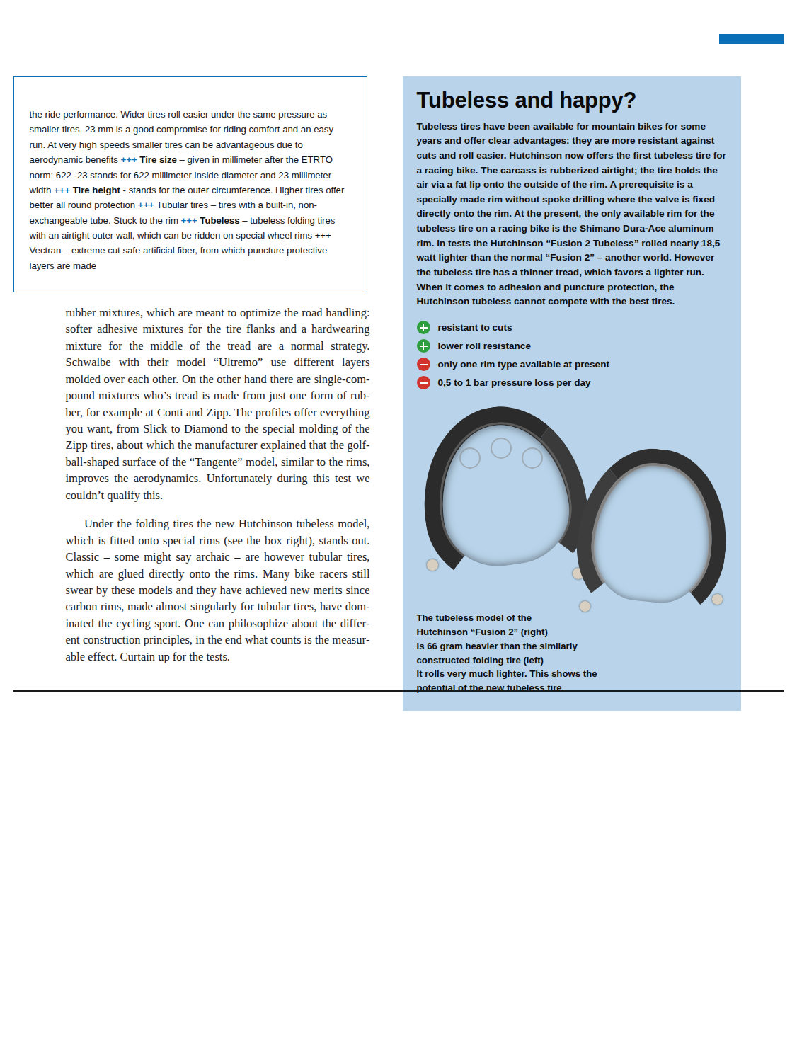the ride performance. Wider tires roll easier under the same pressure as smaller tires. 23 mm is a good compromise for riding comfort and an easy run. At very high speeds smaller tires can be advantageous due to aerodynamic benefits +++ Tire size – given in millimeter after the ETRTO norm: 622 -23 stands for 622 millimeter inside diameter and 23 millimeter width +++ Tire height - stands for the outer circumference. Higher tires offer better all round protection +++ Tubular tires – tires with a built-in, non-exchangeable tube. Stuck to the rim +++ Tubeless – tubeless folding tires with an airtight outer wall, which can be ridden on special wheel rims +++ Vectran – extreme cut safe artificial fiber, from which puncture protective layers are made
rubber mixtures, which are meant to optimize the road handling: softer adhesive mixtures for the tire flanks and a hardwearing mixture for the middle of the tread are a normal strategy. Schwalbe with their model “Ultremo” use different layers molded over each other. On the other hand there are single-compound mixtures who’s tread is made from just one form of rubber, for example at Conti and Zipp. The profiles offer everything you want, from Slick to Diamond to the special molding of the Zipp tires, about which the manufacturer explained that the golfball-shaped surface of the “Tangente” model, similar to the rims, improves the aerodynamics. Unfortunately during this test we couldn’t qualify this.
Under the folding tires the new Hutchinson tubeless model, which is fitted onto special rims (see the box right), stands out. Classic – some might say archaic – are however tubular tires, which are glued directly onto the rims. Many bike racers still swear by these models and they have achieved new merits since carbon rims, made almost singularly for tubular tires, have dominated the cycling sport. One can philosophize about the different construction principles, in the end what counts is the measurable effect. Curtain up for the tests.
Tubeless and happy?
Tubeless tires have been available for mountain bikes for some years and offer clear advantages: they are more resistant against cuts and roll easier. Hutchinson now offers the first tubeless tire for a racing bike. The carcass is rubberized airtight; the tire holds the air via a fat lip onto the outside of the rim. A prerequisite is a specially made rim without spoke drilling where the valve is fixed directly onto the rim. At the present, the only available rim for the tubeless tire on a racing bike is the Shimano Dura-Ace aluminum rim. In tests the Hutchinson “Fusion 2 Tubeless” rolled nearly 18,5 watt lighter than the normal “Fusion 2” – another world. However the tubeless tire has a thinner tread, which favors a lighter run. When it comes to adhesion and puncture protection, the Hutchinson tubeless cannot compete with the best tires.
resistant to cuts
lower roll resistance
only one rim type available at present
0,5 to 1 bar pressure loss per day
The tubeless model of the
Hutchinson “Fusion 2” (right)
Is 66 gram heavier than the similarly
constructed folding tire (left)
It rolls very much lighter. This shows the
potential of the new tubeless tire